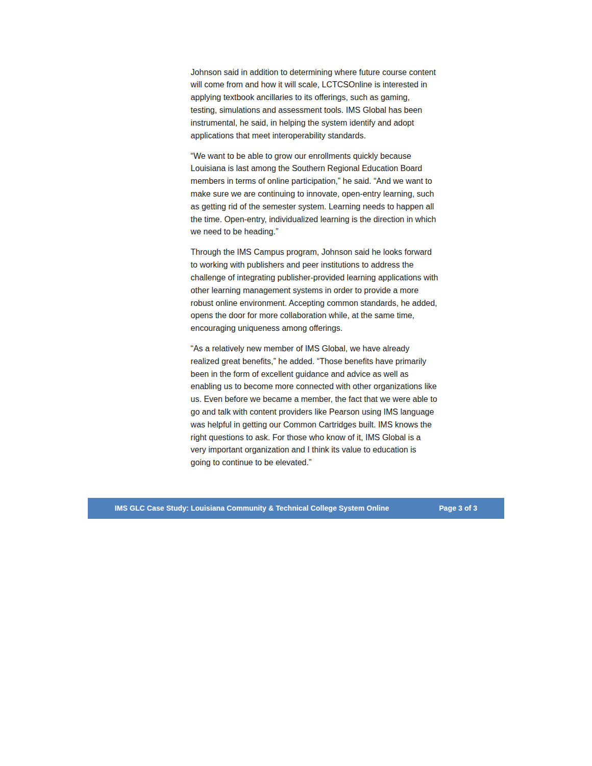Johnson said in addition to determining where future course content will come from and how it will scale, LCTCSOnline is interested in applying textbook ancillaries to its offerings, such as gaming, testing, simulations and assessment tools. IMS Global has been instrumental, he said, in helping the system identify and adopt applications that meet interoperability standards.
“We want to be able to grow our enrollments quickly because Louisiana is last among the Southern Regional Education Board members in terms of online participation,” he said. “And we want to make sure we are continuing to innovate, open-entry learning, such as getting rid of the semester system. Learning needs to happen all the time. Open-entry, individualized learning is the direction in which we need to be heading.”
Through the IMS Campus program, Johnson said he looks forward to working with publishers and peer institutions to address the challenge of integrating publisher-provided learning applications with other learning management systems in order to provide a more robust online environment. Accepting common standards, he added, opens the door for more collaboration while, at the same time, encouraging uniqueness among offerings.
“As a relatively new member of IMS Global, we have already realized great benefits,” he added. “Those benefits have primarily been in the form of excellent guidance and advice as well as enabling us to become more connected with other organizations like us. Even before we became a member, the fact that we were able to go and talk with content providers like Pearson using IMS language was helpful in getting our Common Cartridges built. IMS knows the right questions to ask. For those who know of it, IMS Global is a very important organization and I think its value to education is going to continue to be elevated.”
IMS GLC Case Study: Louisiana Community & Technical College System Online Page 3 of 3